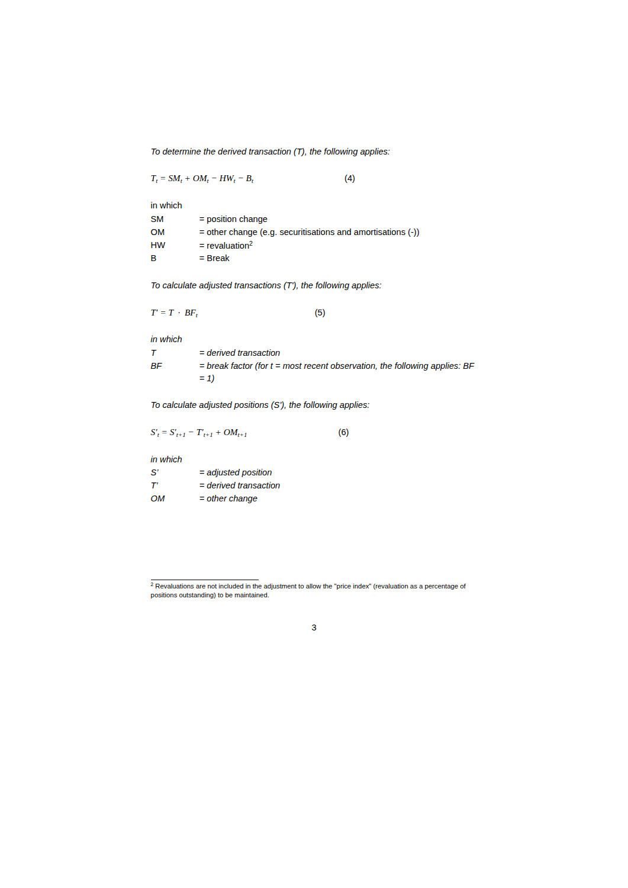To determine the derived transaction (T), the following applies:
Tt = SMt + OMt − HWt − Bt (4)
in which
| SM | = position change |
| OM | = other change (e.g. securitisations and amortisations (-)) |
| HW | = revaluation 2 |
| B | = Break |
To calculate adjusted transactions (T'), the following applies:
T′ = T · BFt (5)
in which
| T | = derived transaction |
| BF | = break factor (for t = most recent observation, the following applies: BF = 1) |
To calculate adjusted positions (S'), the following applies:
S′t = S′t+1 − T′t+1 + OMt+1 (6)
in which
| S’ | = adjusted position |
| T’ | = derived transaction |
| OM | = other change |
2 Revaluations are not included in the adjustment to allow the "price index" (revaluation as a percentage of positions outstanding) to be maintained.
3